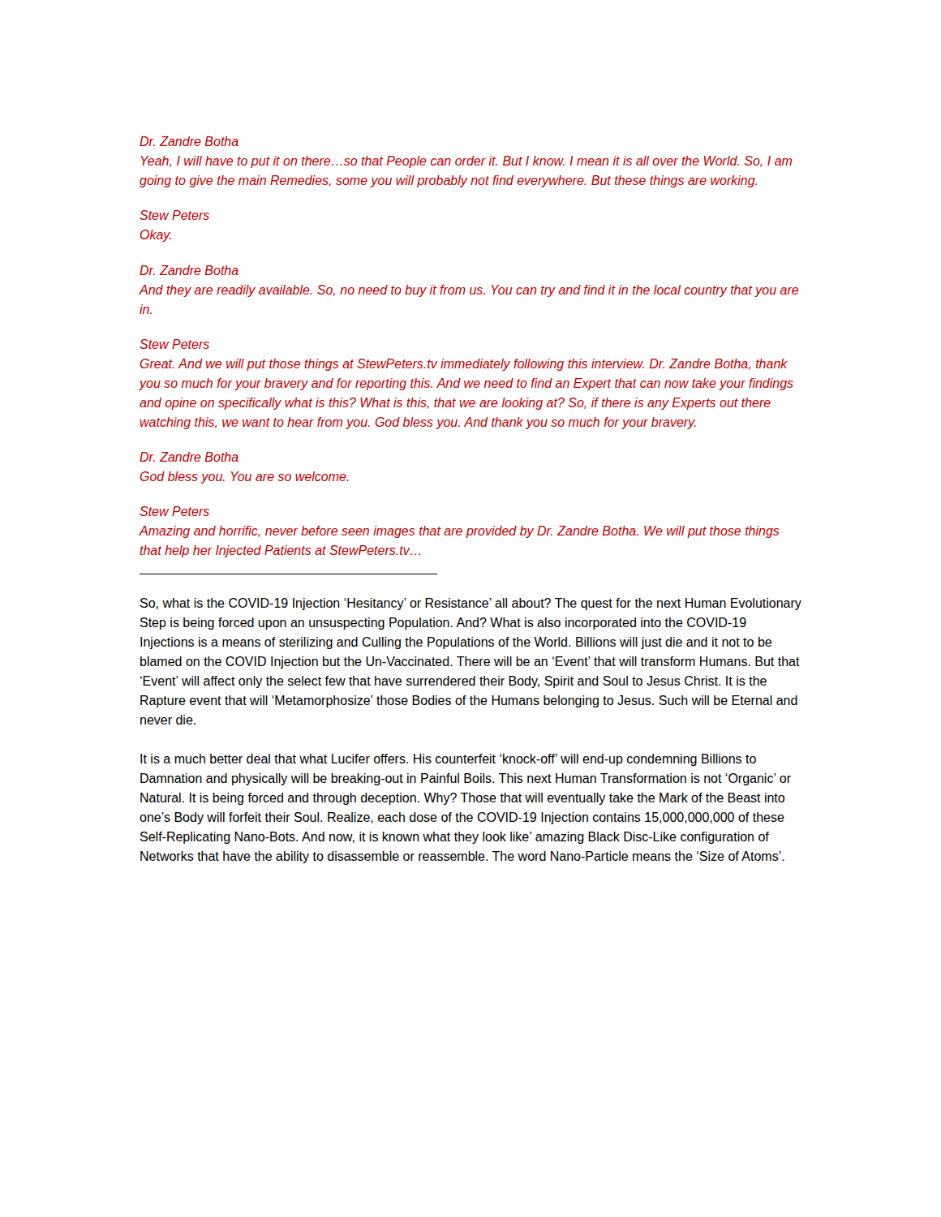Dr. Zandre Botha
Yeah, I will have to put it on there…so that People can order it. But I know. I mean it is all over the World. So, I am going to give the main Remedies, some you will probably not find everywhere. But these things are working.
Stew Peters
Okay.
Dr. Zandre Botha
And they are readily available. So, no need to buy it from us. You can try and find it in the local country that you are in.
Stew Peters
Great. And we will put those things at StewPeters.tv immediately following this interview. Dr. Zandre Botha, thank you so much for your bravery and for reporting this. And we need to find an Expert that can now take your findings and opine on specifically what is this? What is this, that we are looking at? So, if there is any Experts out there watching this, we want to hear from you. God bless you. And thank you so much for your bravery.
Dr. Zandre Botha
God bless you. You are so welcome.
Stew Peters
Amazing and horrific, never before seen images that are provided by Dr. Zandre Botha. We will put those things that help her Injected Patients at StewPeters.tv…
So, what is the COVID-19 Injection ‘Hesitancy’ or Resistance’ all about? The quest for the next Human Evolutionary Step is being forced upon an unsuspecting Population. And? What is also incorporated into the COVID-19 Injections is a means of sterilizing and Culling the Populations of the World. Billions will just die and it not to be blamed on the COVID Injection but the Un-Vaccinated. There will be an ‘Event’ that will transform Humans. But that ‘Event’ will affect only the select few that have surrendered their Body, Spirit and Soul to Jesus Christ. It is the Rapture event that will ‘Metamorphosize’ those Bodies of the Humans belonging to Jesus. Such will be Eternal and never die.
It is a much better deal that what Lucifer offers. His counterfeit ‘knock-off’ will end-up condemning Billions to Damnation and physically will be breaking-out in Painful Boils. This next Human Transformation is not ‘Organic’ or Natural. It is being forced and through deception. Why? Those that will eventually take the Mark of the Beast into one’s Body will forfeit their Soul. Realize, each dose of the COVID-19 Injection contains 15,000,000,000 of these Self-Replicating Nano-Bots. And now, it is known what they look like’ amazing Black Disc-Like configuration of Networks that have the ability to disassemble or reassemble. The word Nano-Particle means the ‘Size of Atoms’.